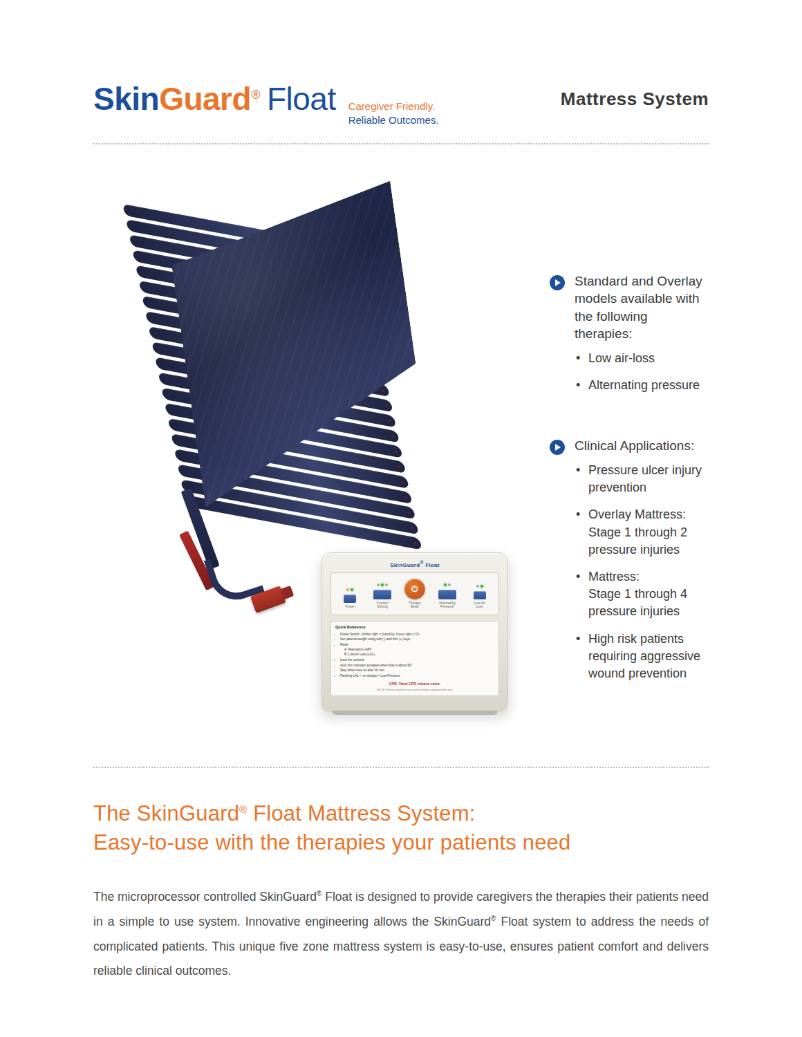Skin Guard®Float
Caregiver Friendly.
Reliable Outcomes.
Mattress System
SkinGuard® Float
Power
Comfort
Setting
⏻
Therapy
Mode
Alternating
Pressure
Low Air
Loss
Quick Reference:
Power Switch - Amber light = Stand-by, Green light = On
Set patients weight using soft (-) and firm (+) keys
Mode
A: Alternation (A/P)
B: Low Air Loss (LAL)
Lock the controls
Auto firm indicator activates when float is about 90°
Stay white lines on after 30 min.
Flashing LAL™ on display = Low Pressure
CPR: Twist CPR release valve.
NOTE: Please read the user manual before operating the unit.
Standard and Overlay models available with the following therapies:
Low air-loss
Alternating pressure
Clinical Applications:
Pressure ulcer injury prevention
Overlay Mattress:
Stage 1 through 2 pressure injuries
Mattress:
Stage 1 through 4 pressure injuries
High risk patients requiring aggressive wound prevention
The SkinGuard® Float Mattress System:
Easy-to-use with the therapies your patients need
The microprocessor controlled SkinGuard® Float is designed to provide caregivers the therapies their patients need in a simple to use system. Innovative engineering allows the SkinGuard® Float system to address the needs of complicated patients. This unique five zone mattress system is easy-to-use, ensures patient comfort and delivers reliable clinical outcomes.